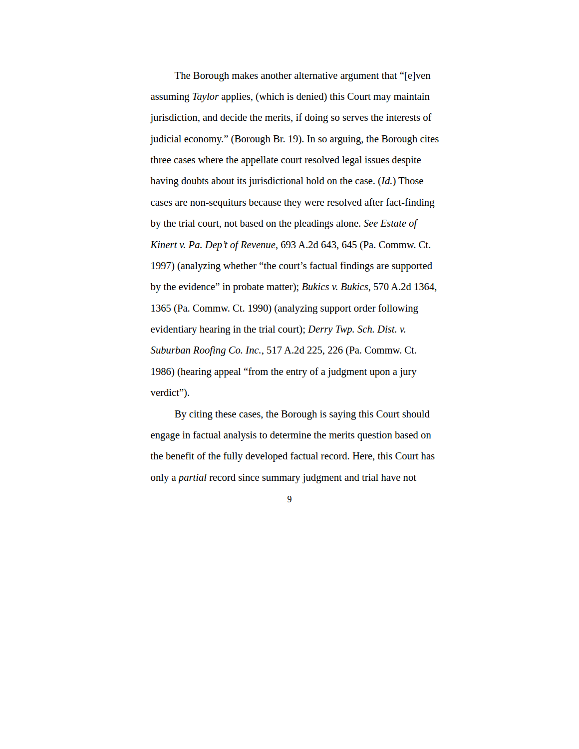The Borough makes another alternative argument that “[e]ven assuming Taylor applies, (which is denied) this Court may maintain jurisdiction, and decide the merits, if doing so serves the interests of judicial economy.” (Borough Br. 19). In so arguing, the Borough cites three cases where the appellate court resolved legal issues despite having doubts about its jurisdictional hold on the case. (Id.) Those cases are non-sequiturs because they were resolved after fact-finding by the trial court, not based on the pleadings alone. See Estate of Kinert v. Pa. Dep’t of Revenue, 693 A.2d 643, 645 (Pa. Commw. Ct. 1997) (analyzing whether “the court’s factual findings are supported by the evidence” in probate matter); Bukics v. Bukics, 570 A.2d 1364, 1365 (Pa. Commw. Ct. 1990) (analyzing support order following evidentiary hearing in the trial court); Derry Twp. Sch. Dist. v. Suburban Roofing Co. Inc., 517 A.2d 225, 226 (Pa. Commw. Ct. 1986) (hearing appeal “from the entry of a judgment upon a jury verdict”).
By citing these cases, the Borough is saying this Court should engage in factual analysis to determine the merits question based on the benefit of the fully developed factual record. Here, this Court has only a partial record since summary judgment and trial have not
9